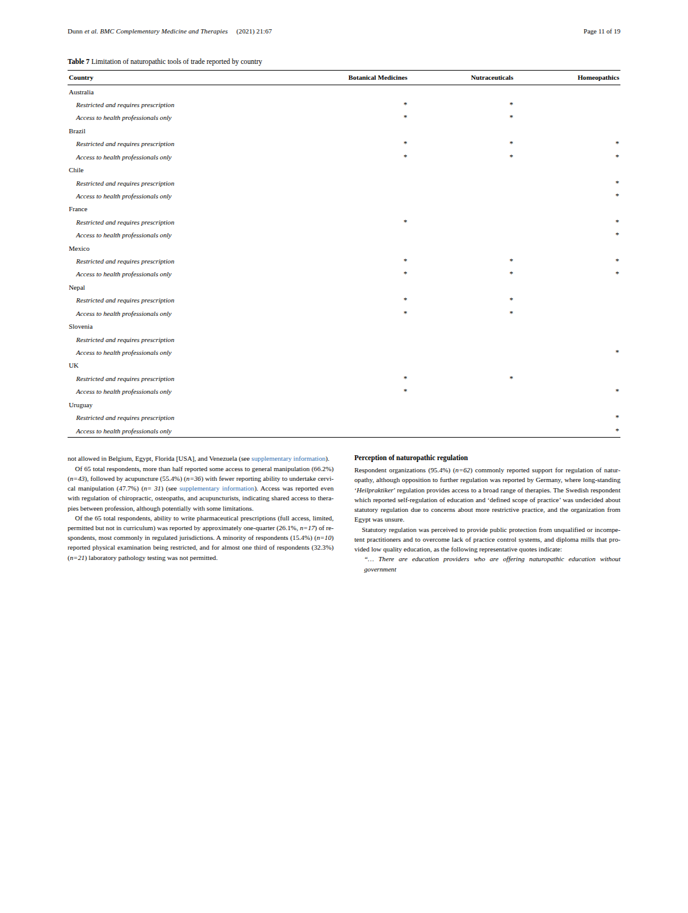Dunn et al. BMC Complementary Medicine and Therapies (2021) 21:67
Page 11 of 19
Table 7 Limitation of naturopathic tools of trade reported by country
| Country | Botanical Medicines | Nutraceuticals | Homeopathics |
| --- | --- | --- | --- |
| Australia | | | |
| Restricted and requires prescription | * | * | |
| Access to health professionals only | * | * | |
| Brazil | | | |
| Restricted and requires prescription | * | * | * |
| Access to health professionals only | * | * | * |
| Chile | | | |
| Restricted and requires prescription | | | * |
| Access to health professionals only | | | * |
| France | | | |
| Restricted and requires prescription | * | | * |
| Access to health professionals only | | | * |
| Mexico | | | |
| Restricted and requires prescription | * | * | * |
| Access to health professionals only | * | * | * |
| Nepal | | | |
| Restricted and requires prescription | * | * | |
| Access to health professionals only | * | * | |
| Slovenia | | | |
| Restricted and requires prescription | | | |
| Access to health professionals only | | | * |
| UK | | | |
| Restricted and requires prescription | * | * | |
| Access to health professionals only | * | | * |
| Uruguay | | | |
| Restricted and requires prescription | | | * |
| Access to health professionals only | | | * |
not allowed in Belgium, Egypt, Florida [USA], and Venezuela (see supplementary information).
Of 65 total respondents, more than half reported some access to general manipulation (66.2%) (n=43), followed by acupuncture (55.4%) (n=36) with fewer reporting ability to undertake cervical manipulation (47.7%) (n= 31) (see supplementary information). Access was reported even with regulation of chiropractic, osteopaths, and acupuncturists, indicating shared access to therapies between profession, although potentially with some limitations.
Of the 65 total respondents, ability to write pharmaceutical prescriptions (full access, limited, permitted but not in curriculum) was reported by approximately one-quarter (26.1%, n=17) of respondents, most commonly in regulated jurisdictions. A minority of respondents (15.4%) (n=10) reported physical examination being restricted, and for almost one third of respondents (32.3%) (n=21) laboratory pathology testing was not permitted.
Perception of naturopathic regulation
Respondent organizations (95.4%) (n=62) commonly reported support for regulation of naturopathy, although opposition to further regulation was reported by Germany, where long-standing ‘Heilpraktiker’ regulation provides access to a broad range of therapies. The Swedish respondent which reported self-regulation of education and ‘defined scope of practice’ was undecided about statutory regulation due to concerns about more restrictive practice, and the organization from Egypt was unsure.
Statutory regulation was perceived to provide public protection from unqualified or incompetent practitioners and to overcome lack of practice control systems, and diploma mills that provided low quality education, as the following representative quotes indicate:
“… There are education providers who are offering naturopathic education without government